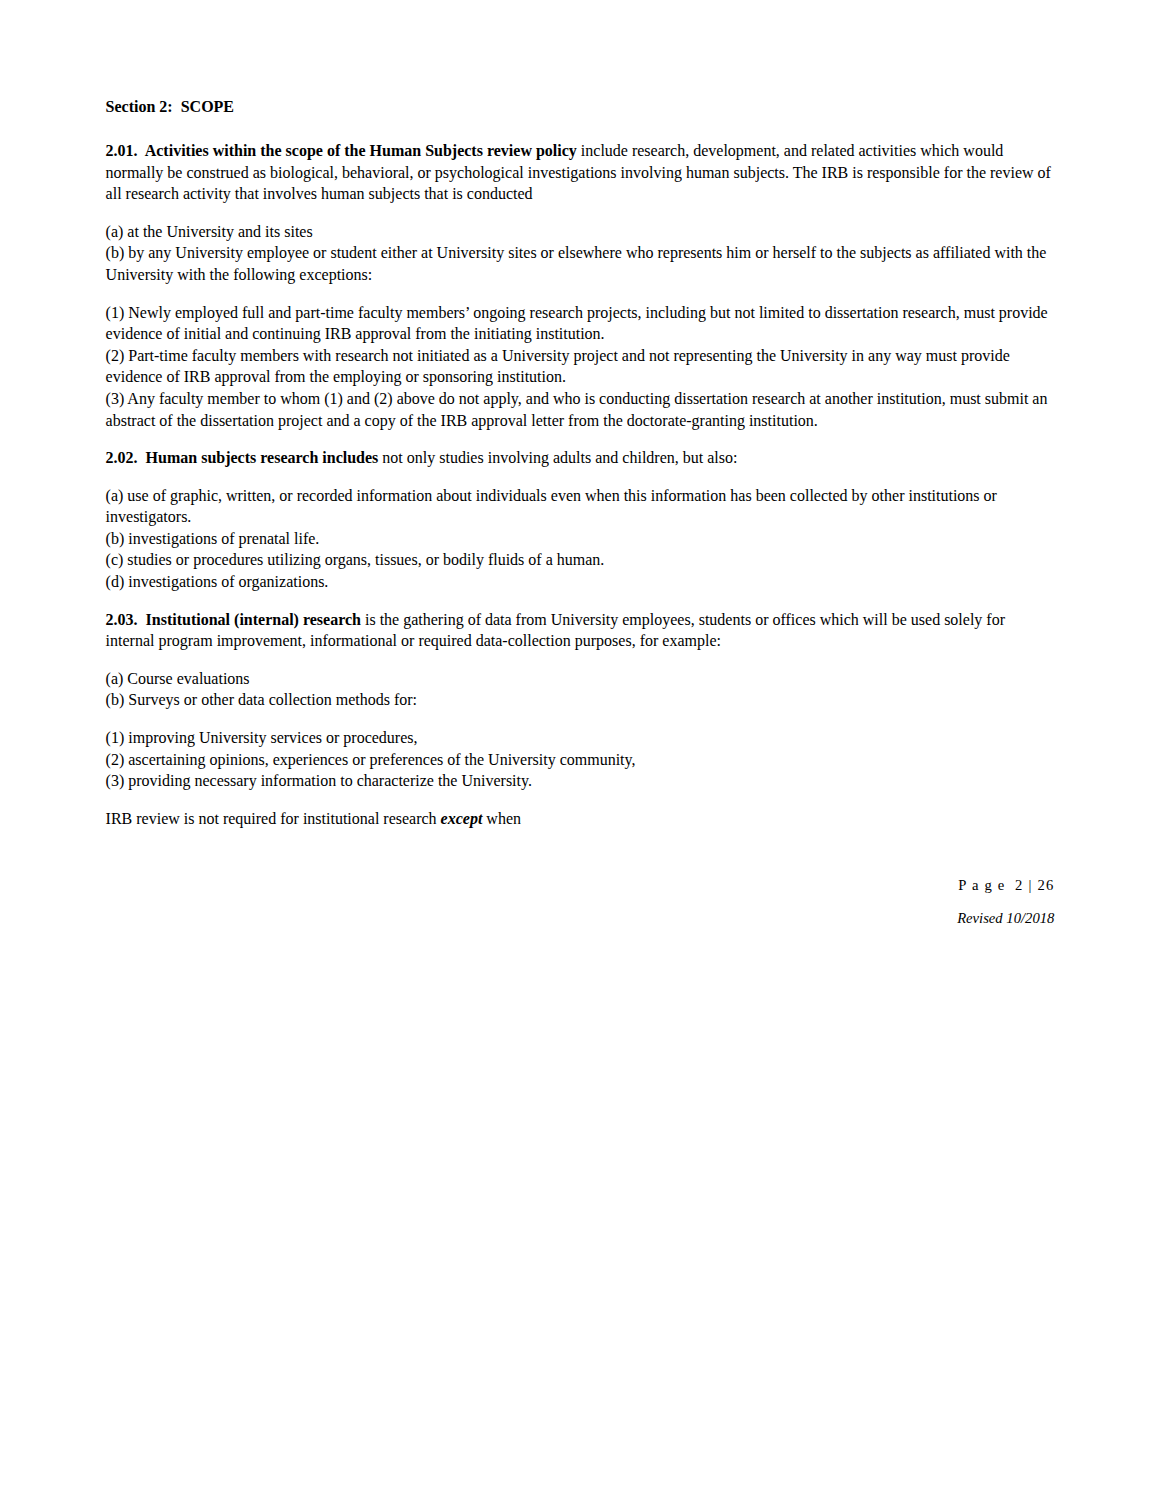Section 2: SCOPE
2.01. Activities within the scope of the Human Subjects review policy include research, development, and related activities which would normally be construed as biological, behavioral, or psychological investigations involving human subjects. The IRB is responsible for the review of all research activity that involves human subjects that is conducted
(a) at the University and its sites
(b) by any University employee or student either at University sites or elsewhere who represents him or herself to the subjects as affiliated with the University with the following exceptions:
(1) Newly employed full and part-time faculty members’ ongoing research projects, including but not limited to dissertation research, must provide evidence of initial and continuing IRB approval from the initiating institution.
(2) Part-time faculty members with research not initiated as a University project and not representing the University in any way must provide evidence of IRB approval from the employing or sponsoring institution.
(3) Any faculty member to whom (1) and (2) above do not apply, and who is conducting dissertation research at another institution, must submit an abstract of the dissertation project and a copy of the IRB approval letter from the doctorate-granting institution.
2.02. Human subjects research includes not only studies involving adults and children, but also:
(a) use of graphic, written, or recorded information about individuals even when this information has been collected by other institutions or investigators.
(b) investigations of prenatal life.
(c) studies or procedures utilizing organs, tissues, or bodily fluids of a human.
(d) investigations of organizations.
2.03. Institutional (internal) research is the gathering of data from University employees, students or offices which will be used solely for internal program improvement, informational or required data-collection purposes, for example:
(a) Course evaluations
(b) Surveys or other data collection methods for:
(1) improving University services or procedures,
(2) ascertaining opinions, experiences or preferences of the University community,
(3) providing necessary information to characterize the University.
IRB review is not required for institutional research except when
P a g e 2 | 26
Revised 10/2018